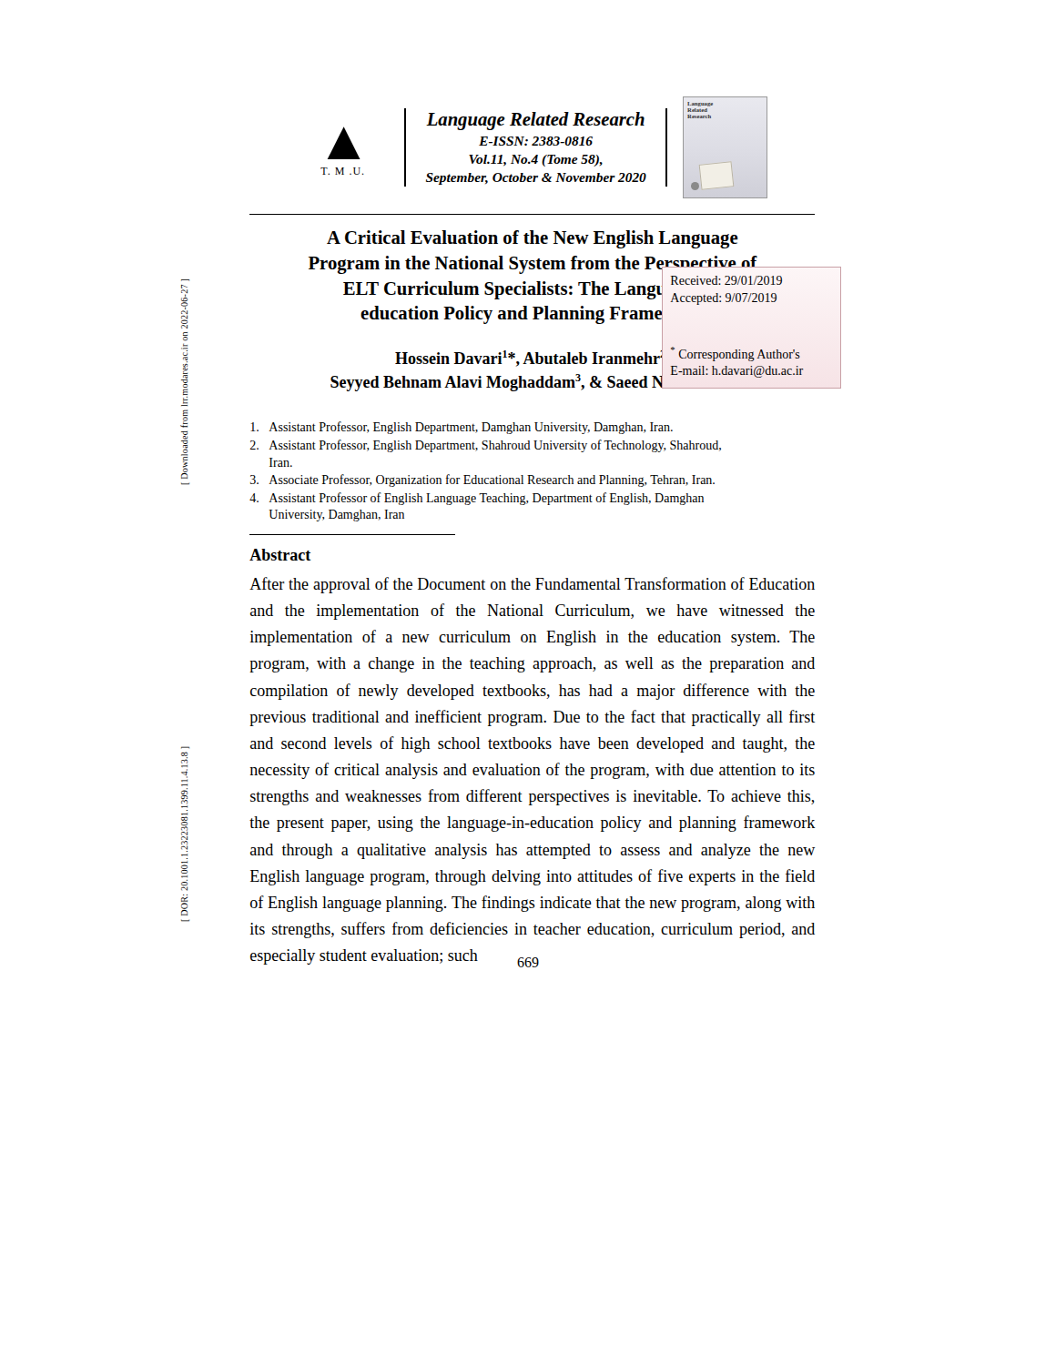[ Downloaded from lrr.modares.ac.ir on 2022-06-27 ]
[ DOR: 20.1001.1.23223081.1399.11.4.13.8 ]
▲ T. M .U.
Language Related Research
E-ISSN: 2383-0816
Vol.11, No.4 (Tome 58),
September, October & November 2020
Language
Related
Research
A Critical Evaluation of the New English Language
Program in the National System from the Perspective of
ELT Curriculum Specialists: The Language-in-
education Policy and Planning Framework
Received: 29/01/2019
Accepted: 9/07/2019
* Corresponding Author's
E-mail: h.davari@du.ac.ir
Hossein Davari1*, Abutaleb Iranmehr2,
Seyyed Behnam Alavi Moghaddam3, & Saeed Nourzadeh4
Assistant Professor, English Department, Damghan University, Damghan, Iran.
Assistant Professor, English Department, Shahroud University of Technology, Shahroud,
Iran.
Associate Professor, Organization for Educational Research and Planning, Tehran, Iran.
Assistant Professor of English Language Teaching, Department of English, Damghan
University, Damghan, Iran
Abstract
After the approval of the Document on the Fundamental Transformation of Education and the implementation of the National Curriculum, we have witnessed the implementation of a new curriculum on English in the education system. The program, with a change in the teaching approach, as well as the preparation and compilation of newly developed textbooks, has had a major difference with the previous traditional and inefficient program. Due to the fact that practically all first and second levels of high school textbooks have been developed and taught, the necessity of critical analysis and evaluation of the program, with due attention to its strengths and weaknesses from different perspectives is inevitable. To achieve this, the present paper, using the language-in-education policy and planning framework and through a qualitative analysis has attempted to assess and analyze the new English language program, through delving into attitudes of five experts in the field of English language planning. The findings indicate that the new program, along with its strengths, suffers from deficiencies in teacher education, curriculum period, and especially student evaluation; such
669